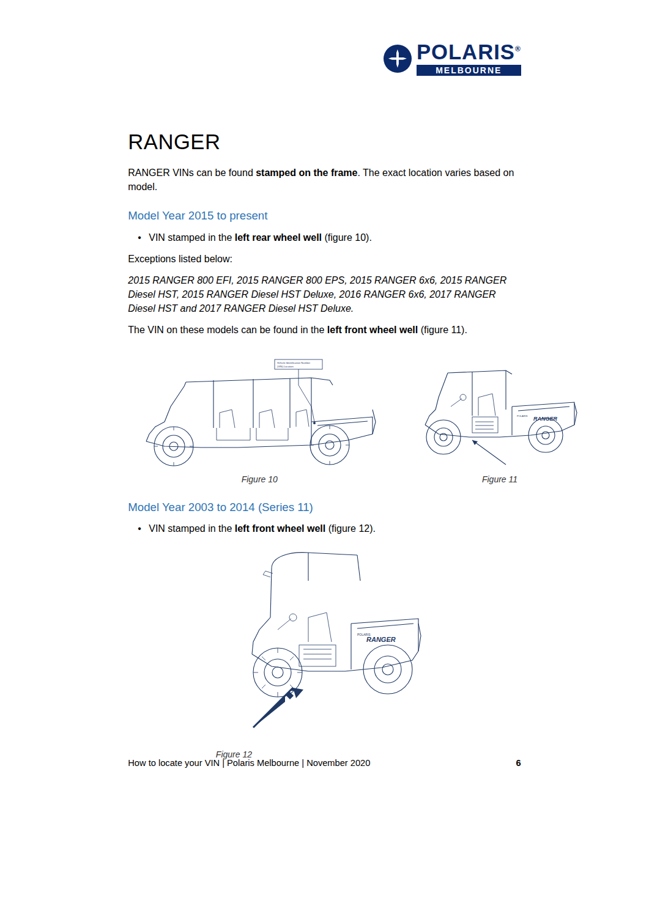POLARIS®
MELBOURNE
RANGER
RANGER VINs can be found stamped on the frame. The exact location varies based on model.
Model Year 2015 to present
VIN stamped in the left rear wheel well (figure 10).
Exceptions listed below:
2015 RANGER 800 EFI, 2015 RANGER 800 EPS, 2015 RANGER 6x6, 2015 RANGER Diesel HST, 2015 RANGER Diesel HST Deluxe, 2016 RANGER 6x6, 2017 RANGER Diesel HST and 2017 RANGER Diesel HST Deluxe.
The VIN on these models can be found in the left front wheel well (figure 11).
Vehicle Identification Number (VIN) Location
Figure 10
RANGER POLARIS
Figure 11
Model Year 2003 to 2014 (Series 11)
VIN stamped in the left front wheel well (figure 12).
RANGER POLARIS
Figure 12
How to locate your VIN | Polaris Melbourne | November 2020
6